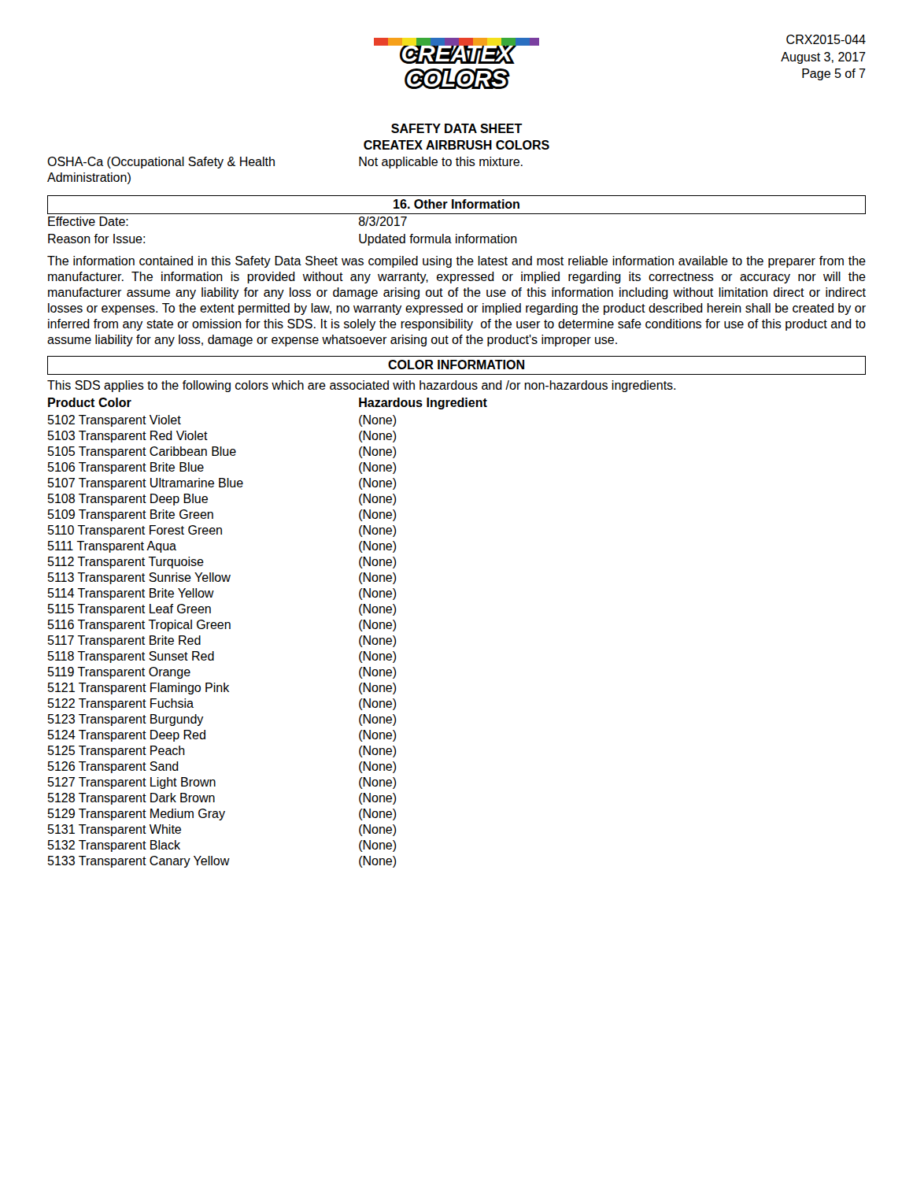CREATEX CREATEX COLORS COLORS
CRX2015-044
August 3, 2017
Page 5 of 7
SAFETY DATA SHEET
CREATEX AIRBRUSH COLORS
| OSHA-Ca (Occupational Safety & Health Administration) | Not applicable to this mixture. |
16. Other Information
| Effective Date: | 8/3/2017 |
| Reason for Issue: | Updated formula information |
The information contained in this Safety Data Sheet was compiled using the latest and most reliable information available to the preparer from the manufacturer. The information is provided without any warranty, expressed or implied regarding its correctness or accuracy nor will the manufacturer assume any liability for any loss or damage arising out of the use of this information including without limitation direct or indirect losses or expenses. To the extent permitted by law, no warranty expressed or implied regarding the product described herein shall be created by or inferred from any state or omission for this SDS. It is solely the responsibility of the user to determine safe conditions for use of this product and to assume liability for any loss, damage or expense whatsoever arising out of the product's improper use.
COLOR INFORMATION
This SDS applies to the following colors which are associated with hazardous and /or non-hazardous ingredients.
| Product Color | Hazardous Ingredient |
| --- | --- |
| 5102 Transparent Violet | (None) |
| 5103 Transparent Red Violet | (None) |
| 5105 Transparent Caribbean Blue | (None) |
| 5106 Transparent Brite Blue | (None) |
| 5107 Transparent Ultramarine Blue | (None) |
| 5108 Transparent Deep Blue | (None) |
| 5109 Transparent Brite Green | (None) |
| 5110 Transparent Forest Green | (None) |
| 5111 Transparent Aqua | (None) |
| 5112 Transparent Turquoise | (None) |
| 5113 Transparent Sunrise Yellow | (None) |
| 5114 Transparent Brite Yellow | (None) |
| 5115 Transparent Leaf Green | (None) |
| 5116 Transparent Tropical Green | (None) |
| 5117 Transparent Brite Red | (None) |
| 5118 Transparent Sunset Red | (None) |
| 5119 Transparent Orange | (None) |
| 5121 Transparent Flamingo Pink | (None) |
| 5122 Transparent Fuchsia | (None) |
| 5123 Transparent Burgundy | (None) |
| 5124 Transparent Deep Red | (None) |
| 5125 Transparent Peach | (None) |
| 5126 Transparent Sand | (None) |
| 5127 Transparent Light Brown | (None) |
| 5128 Transparent Dark Brown | (None) |
| 5129 Transparent Medium Gray | (None) |
| 5131 Transparent White | (None) |
| 5132 Transparent Black | (None) |
| 5133 Transparent Canary Yellow | (None) |